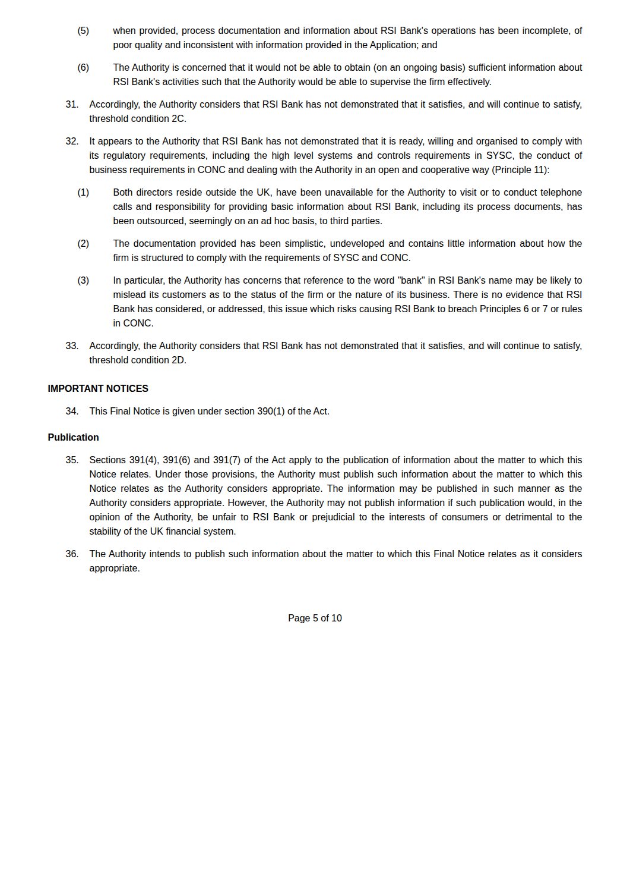(5)
when provided, process documentation and information about RSI Bank's operations has been incomplete, of poor quality and inconsistent with information provided in the Application; and
(6)
The Authority is concerned that it would not be able to obtain (on an ongoing basis) sufficient information about RSI Bank's activities such that the Authority would be able to supervise the firm effectively.
31.
Accordingly, the Authority considers that RSI Bank has not demonstrated that it satisfies, and will continue to satisfy, threshold condition 2C.
32.
It appears to the Authority that RSI Bank has not demonstrated that it is ready, willing and organised to comply with its regulatory requirements, including the high level systems and controls requirements in SYSC, the conduct of business requirements in CONC and dealing with the Authority in an open and cooperative way (Principle 11):
(1)
Both directors reside outside the UK, have been unavailable for the Authority to visit or to conduct telephone calls and responsibility for providing basic information about RSI Bank, including its process documents, has been outsourced, seemingly on an ad hoc basis, to third parties.
(2)
The documentation provided has been simplistic, undeveloped and contains little information about how the firm is structured to comply with the requirements of SYSC and CONC.
(3)
In particular, the Authority has concerns that reference to the word "bank" in RSI Bank's name may be likely to mislead its customers as to the status of the firm or the nature of its business. There is no evidence that RSI Bank has considered, or addressed, this issue which risks causing RSI Bank to breach Principles 6 or 7 or rules in CONC.
33.
Accordingly, the Authority considers that RSI Bank has not demonstrated that it satisfies, and will continue to satisfy, threshold condition 2D.
IMPORTANT NOTICES
34.
This Final Notice is given under section 390(1) of the Act.
Publication
35.
Sections 391(4), 391(6) and 391(7) of the Act apply to the publication of information about the matter to which this Notice relates. Under those provisions, the Authority must publish such information about the matter to which this Notice relates as the Authority considers appropriate. The information may be published in such manner as the Authority considers appropriate. However, the Authority may not publish information if such publication would, in the opinion of the Authority, be unfair to RSI Bank or prejudicial to the interests of consumers or detrimental to the stability of the UK financial system.
36.
The Authority intends to publish such information about the matter to which this Final Notice relates as it considers appropriate.
Page 5 of 10